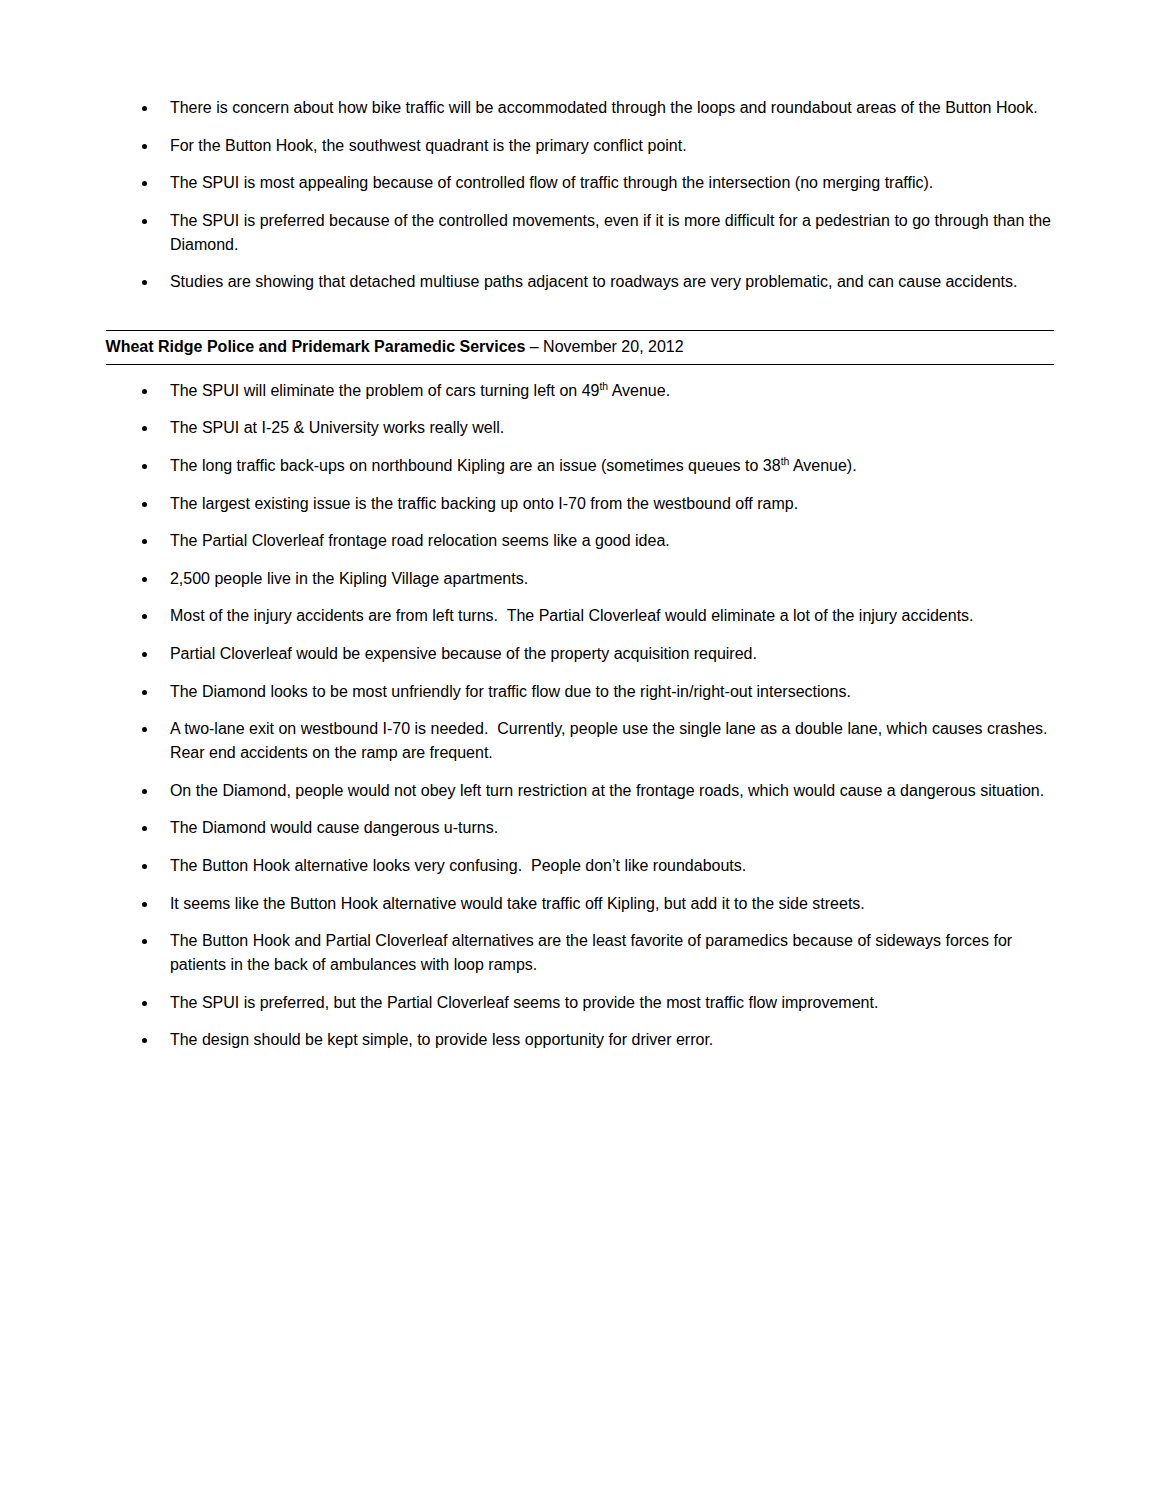There is concern about how bike traffic will be accommodated through the loops and roundabout areas of the Button Hook.
For the Button Hook, the southwest quadrant is the primary conflict point.
The SPUI is most appealing because of controlled flow of traffic through the intersection (no merging traffic).
The SPUI is preferred because of the controlled movements, even if it is more difficult for a pedestrian to go through than the Diamond.
Studies are showing that detached multiuse paths adjacent to roadways are very problematic, and can cause accidents.
Wheat Ridge Police and Pridemark Paramedic Services – November 20, 2012
The SPUI will eliminate the problem of cars turning left on 49th Avenue.
The SPUI at I-25 & University works really well.
The long traffic back-ups on northbound Kipling are an issue (sometimes queues to 38th Avenue).
The largest existing issue is the traffic backing up onto I-70 from the westbound off ramp.
The Partial Cloverleaf frontage road relocation seems like a good idea.
2,500 people live in the Kipling Village apartments.
Most of the injury accidents are from left turns. The Partial Cloverleaf would eliminate a lot of the injury accidents.
Partial Cloverleaf would be expensive because of the property acquisition required.
The Diamond looks to be most unfriendly for traffic flow due to the right-in/right-out intersections.
A two-lane exit on westbound I-70 is needed. Currently, people use the single lane as a double lane, which causes crashes. Rear end accidents on the ramp are frequent.
On the Diamond, people would not obey left turn restriction at the frontage roads, which would cause a dangerous situation.
The Diamond would cause dangerous u-turns.
The Button Hook alternative looks very confusing. People don’t like roundabouts.
It seems like the Button Hook alternative would take traffic off Kipling, but add it to the side streets.
The Button Hook and Partial Cloverleaf alternatives are the least favorite of paramedics because of sideways forces for patients in the back of ambulances with loop ramps.
The SPUI is preferred, but the Partial Cloverleaf seems to provide the most traffic flow improvement.
The design should be kept simple, to provide less opportunity for driver error.